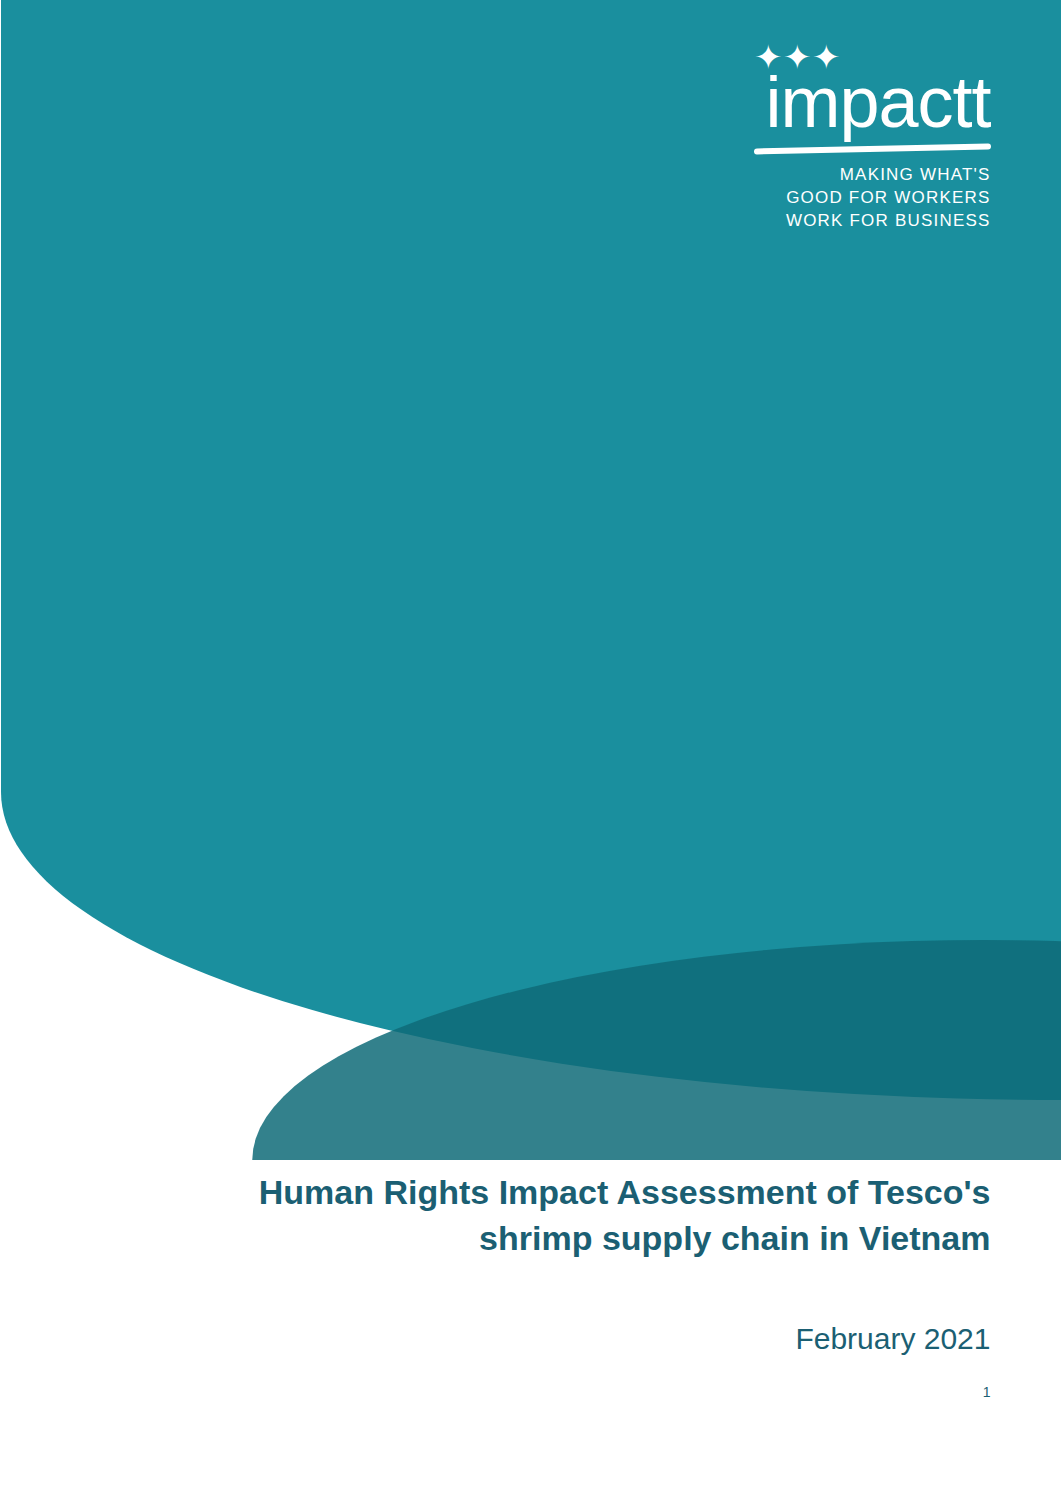✦✦✦
impactt
Making what's
good for workers
work for business
Human Rights Impact Assessment of Tesco's shrimp supply chain in Vietnam
February 2021
1